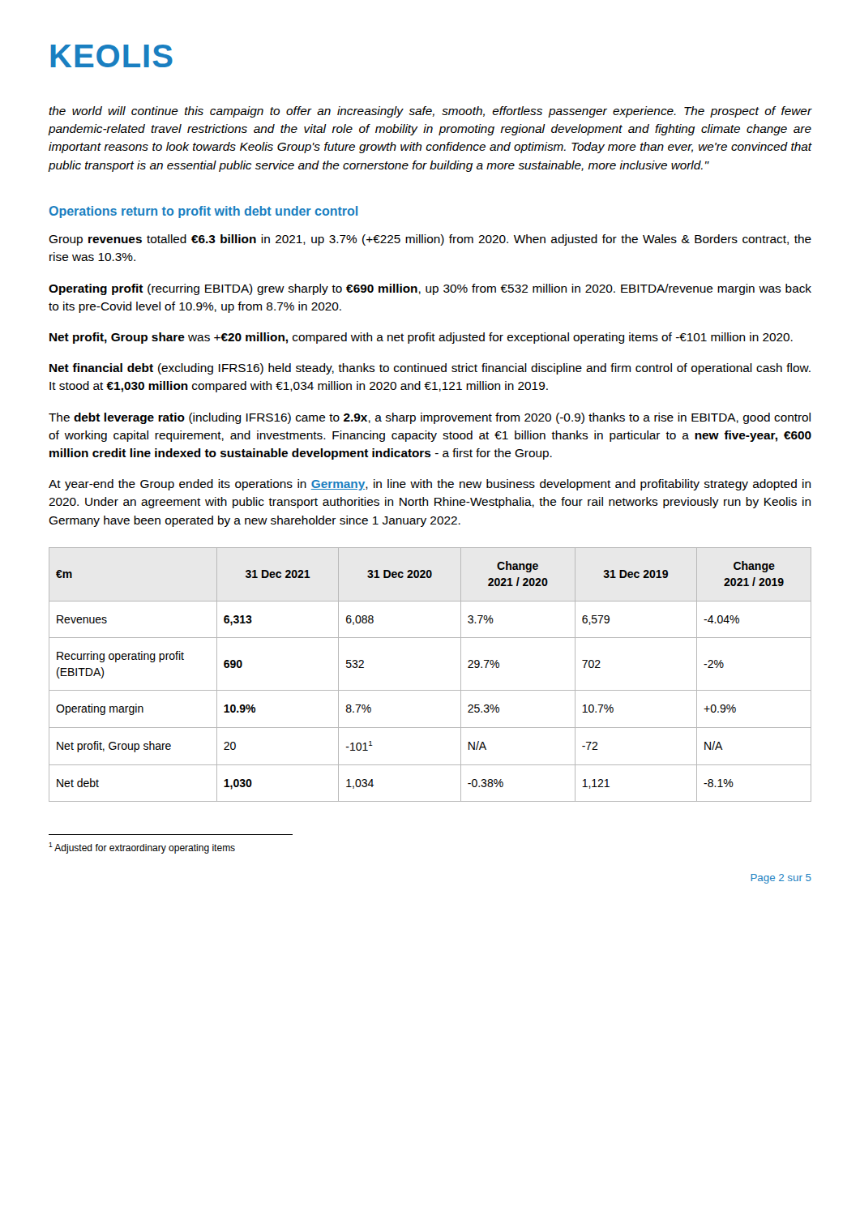KEOLIS
the world will continue this campaign to offer an increasingly safe, smooth, effortless passenger experience. The prospect of fewer pandemic-related travel restrictions and the vital role of mobility in promoting regional development and fighting climate change are important reasons to look towards Keolis Group's future growth with confidence and optimism. Today more than ever, we're convinced that public transport is an essential public service and the cornerstone for building a more sustainable, more inclusive world."
Operations return to profit with debt under control
Group revenues totalled €6.3 billion in 2021, up 3.7% (+€225 million) from 2020. When adjusted for the Wales & Borders contract, the rise was 10.3%.
Operating profit (recurring EBITDA) grew sharply to €690 million, up 30% from €532 million in 2020. EBITDA/revenue margin was back to its pre-Covid level of 10.9%, up from 8.7% in 2020.
Net profit, Group share was +€20 million, compared with a net profit adjusted for exceptional operating items of -€101 million in 2020.
Net financial debt (excluding IFRS16) held steady, thanks to continued strict financial discipline and firm control of operational cash flow. It stood at €1,030 million compared with €1,034 million in 2020 and €1,121 million in 2019.
The debt leverage ratio (including IFRS16) came to 2.9x, a sharp improvement from 2020 (-0.9) thanks to a rise in EBITDA, good control of working capital requirement, and investments. Financing capacity stood at €1 billion thanks in particular to a new five-year, €600 million credit line indexed to sustainable development indicators - a first for the Group.
At year-end the Group ended its operations in Germany, in line with the new business development and profitability strategy adopted in 2020. Under an agreement with public transport authorities in North Rhine-Westphalia, the four rail networks previously run by Keolis in Germany have been operated by a new shareholder since 1 January 2022.
| €m | 31 Dec 2021 | 31 Dec 2020 | Change 2021 / 2020 | 31 Dec 2019 | Change 2021 / 2019 |
| --- | --- | --- | --- | --- | --- |
| Revenues | 6,313 | 6,088 | 3.7% | 6,579 | -4.04% |
| Recurring operating profit (EBITDA) | 690 | 532 | 29.7% | 702 | -2% |
| Operating margin | 10.9% | 8.7% | 25.3% | 10.7% | +0.9% |
| Net profit, Group share | 20 | -101 1 | N/A | -72 | N/A |
| Net debt | 1,030 | 1,034 | -0.38% | 1,121 | -8.1% |
1 Adjusted for extraordinary operating items
Page 2 sur 5